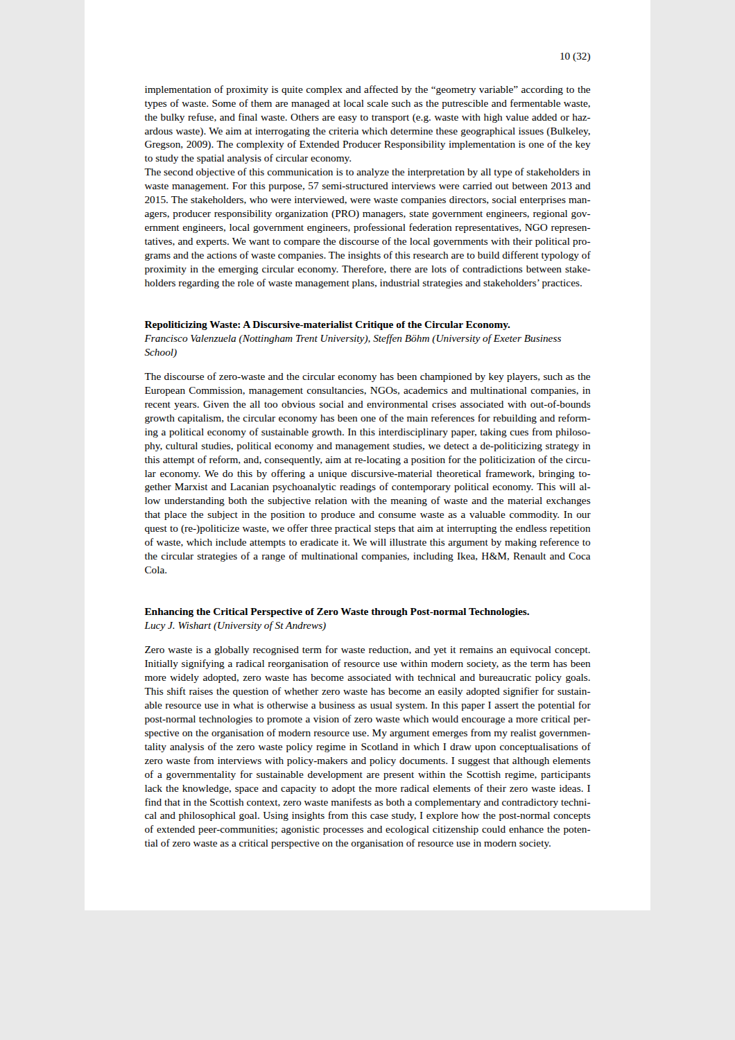10 (32)
implementation of proximity is quite complex and affected by the “geometry variable” according to the types of waste. Some of them are managed at local scale such as the putrescible and fermentable waste, the bulky refuse, and final waste. Others are easy to transport (e.g. waste with high value added or hazardous waste). We aim at interrogating the criteria which determine these geographical issues (Bulkeley, Gregson, 2009). The complexity of Extended Producer Responsibility implementation is one of the key to study the spatial analysis of circular economy.
The second objective of this communication is to analyze the interpretation by all type of stakeholders in waste management. For this purpose, 57 semi-structured interviews were carried out between 2013 and 2015. The stakeholders, who were interviewed, were waste companies directors, social enterprises managers, producer responsibility organization (PRO) managers, state government engineers, regional government engineers, local government engineers, professional federation representatives, NGO representatives, and experts. We want to compare the discourse of the local governments with their political programs and the actions of waste companies. The insights of this research are to build different typology of proximity in the emerging circular economy. Therefore, there are lots of contradictions between stakeholders regarding the role of waste management plans, industrial strategies and stakeholders’ practices.
Repoliticizing Waste: A Discursive-materialist Critique of the Circular Economy.
Francisco Valenzuela (Nottingham Trent University), Steffen Böhm (University of Exeter Business School)
The discourse of zero-waste and the circular economy has been championed by key players, such as the European Commission, management consultancies, NGOs, academics and multinational companies, in recent years. Given the all too obvious social and environmental crises associated with out-of-bounds growth capitalism, the circular economy has been one of the main references for rebuilding and reforming a political economy of sustainable growth. In this interdisciplinary paper, taking cues from philosophy, cultural studies, political economy and management studies, we detect a de-politicizing strategy in this attempt of reform, and, consequently, aim at re-locating a position for the politicization of the circular economy. We do this by offering a unique discursive-material theoretical framework, bringing together Marxist and Lacanian psychoanalytic readings of contemporary political economy. This will allow understanding both the subjective relation with the meaning of waste and the material exchanges that place the subject in the position to produce and consume waste as a valuable commodity. In our quest to (re-)politicize waste, we offer three practical steps that aim at interrupting the endless repetition of waste, which include attempts to eradicate it. We will illustrate this argument by making reference to the circular strategies of a range of multinational companies, including Ikea, H&M, Renault and Coca Cola.
Enhancing the Critical Perspective of Zero Waste through Post-normal Technologies.
Lucy J. Wishart (University of St Andrews)
Zero waste is a globally recognised term for waste reduction, and yet it remains an equivocal concept. Initially signifying a radical reorganisation of resource use within modern society, as the term has been more widely adopted, zero waste has become associated with technical and bureaucratic policy goals. This shift raises the question of whether zero waste has become an easily adopted signifier for sustainable resource use in what is otherwise a business as usual system. In this paper I assert the potential for post-normal technologies to promote a vision of zero waste which would encourage a more critical perspective on the organisation of modern resource use. My argument emerges from my realist governmentality analysis of the zero waste policy regime in Scotland in which I draw upon conceptualisations of zero waste from interviews with policy-makers and policy documents. I suggest that although elements of a governmentality for sustainable development are present within the Scottish regime, participants lack the knowledge, space and capacity to adopt the more radical elements of their zero waste ideas. I find that in the Scottish context, zero waste manifests as both a complementary and contradictory technical and philosophical goal. Using insights from this case study, I explore how the post-normal concepts of extended peer-communities; agonistic processes and ecological citizenship could enhance the potential of zero waste as a critical perspective on the organisation of resource use in modern society.